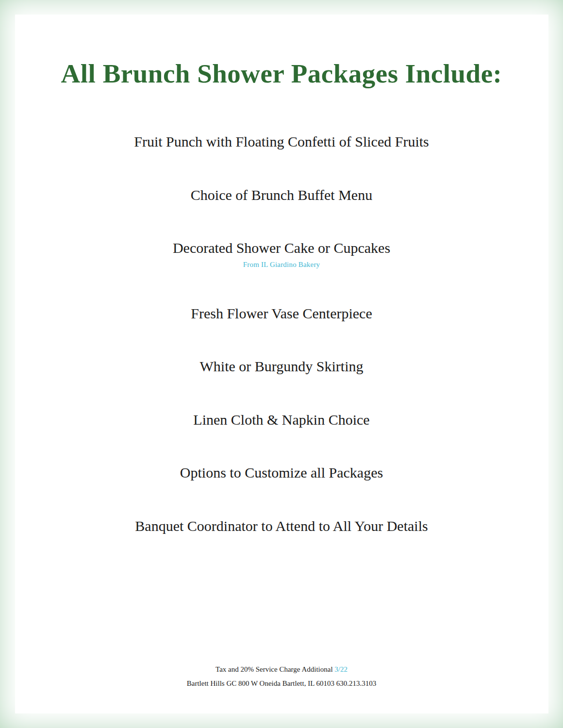All Brunch Shower Packages Include:
Fruit Punch with Floating Confetti of Sliced Fruits
Choice of Brunch Buffet Menu
Decorated Shower Cake or Cupcakes From IL Giardino Bakery
Fresh Flower Vase Centerpiece
White or Burgundy Skirting
Linen Cloth & Napkin Choice
Options to Customize all Packages
Banquet Coordinator to Attend to All Your Details
Tax and 20% Service Charge Additional 3/22
Bartlett Hills GC 800 W Oneida Bartlett, IL 60103 630.213.3103